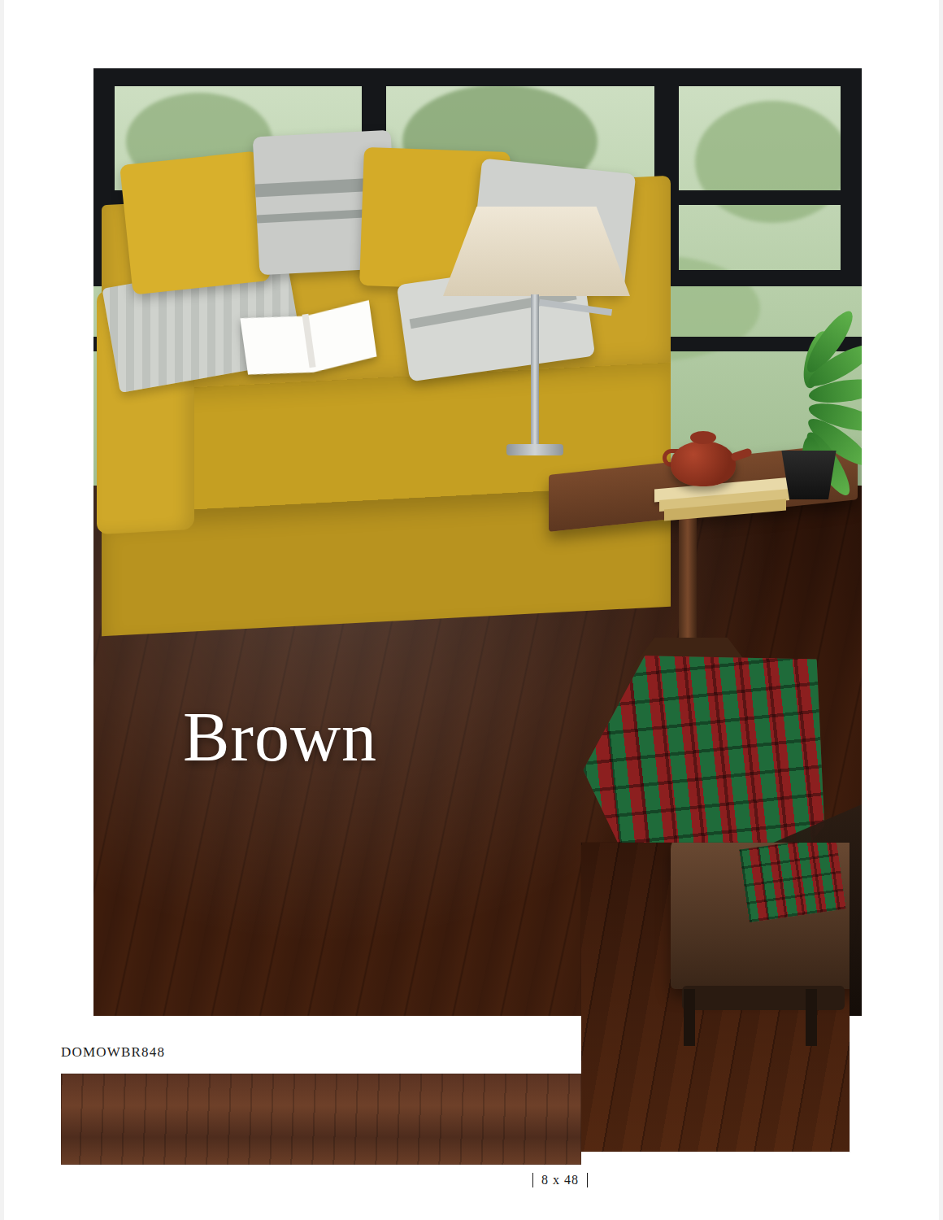Brown
DOMOWBR848
8 x 48